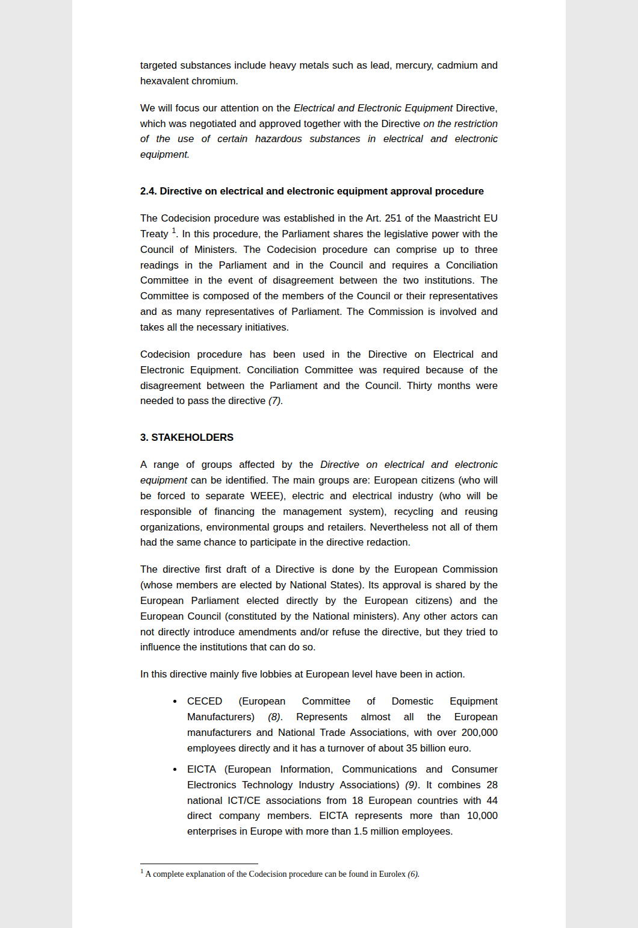targeted substances include heavy metals such as lead, mercury, cadmium and hexavalent chromium.
We will focus our attention on the Electrical and Electronic Equipment Directive, which was negotiated and approved together with the Directive on the restriction of the use of certain hazardous substances in electrical and electronic equipment.
2.4. Directive on electrical and electronic equipment approval procedure
The Codecision procedure was established in the Art. 251 of the Maastricht EU Treaty 1. In this procedure, the Parliament shares the legislative power with the Council of Ministers. The Codecision procedure can comprise up to three readings in the Parliament and in the Council and requires a Conciliation Committee in the event of disagreement between the two institutions. The Committee is composed of the members of the Council or their representatives and as many representatives of Parliament. The Commission is involved and takes all the necessary initiatives.
Codecision procedure has been used in the Directive on Electrical and Electronic Equipment. Conciliation Committee was required because of the disagreement between the Parliament and the Council. Thirty months were needed to pass the directive (7).
3. STAKEHOLDERS
A range of groups affected by the Directive on electrical and electronic equipment can be identified. The main groups are: European citizens (who will be forced to separate WEEE), electric and electrical industry (who will be responsible of financing the management system), recycling and reusing organizations, environmental groups and retailers. Nevertheless not all of them had the same chance to participate in the directive redaction.
The directive first draft of a Directive is done by the European Commission (whose members are elected by National States). Its approval is shared by the European Parliament elected directly by the European citizens) and the European Council (constituted by the National ministers). Any other actors can not directly introduce amendments and/or refuse the directive, but they tried to influence the institutions that can do so.
In this directive mainly five lobbies at European level have been in action.
CECED (European Committee of Domestic Equipment Manufacturers) (8). Represents almost all the European manufacturers and National Trade Associations, with over 200,000 employees directly and it has a turnover of about 35 billion euro.
EICTA (European Information, Communications and Consumer Electronics Technology Industry Associations) (9). It combines 28 national ICT/CE associations from 18 European countries with 44 direct company members. EICTA represents more than 10,000 enterprises in Europe with more than 1.5 million employees.
1 A complete explanation of the Codecision procedure can be found in Eurolex (6).